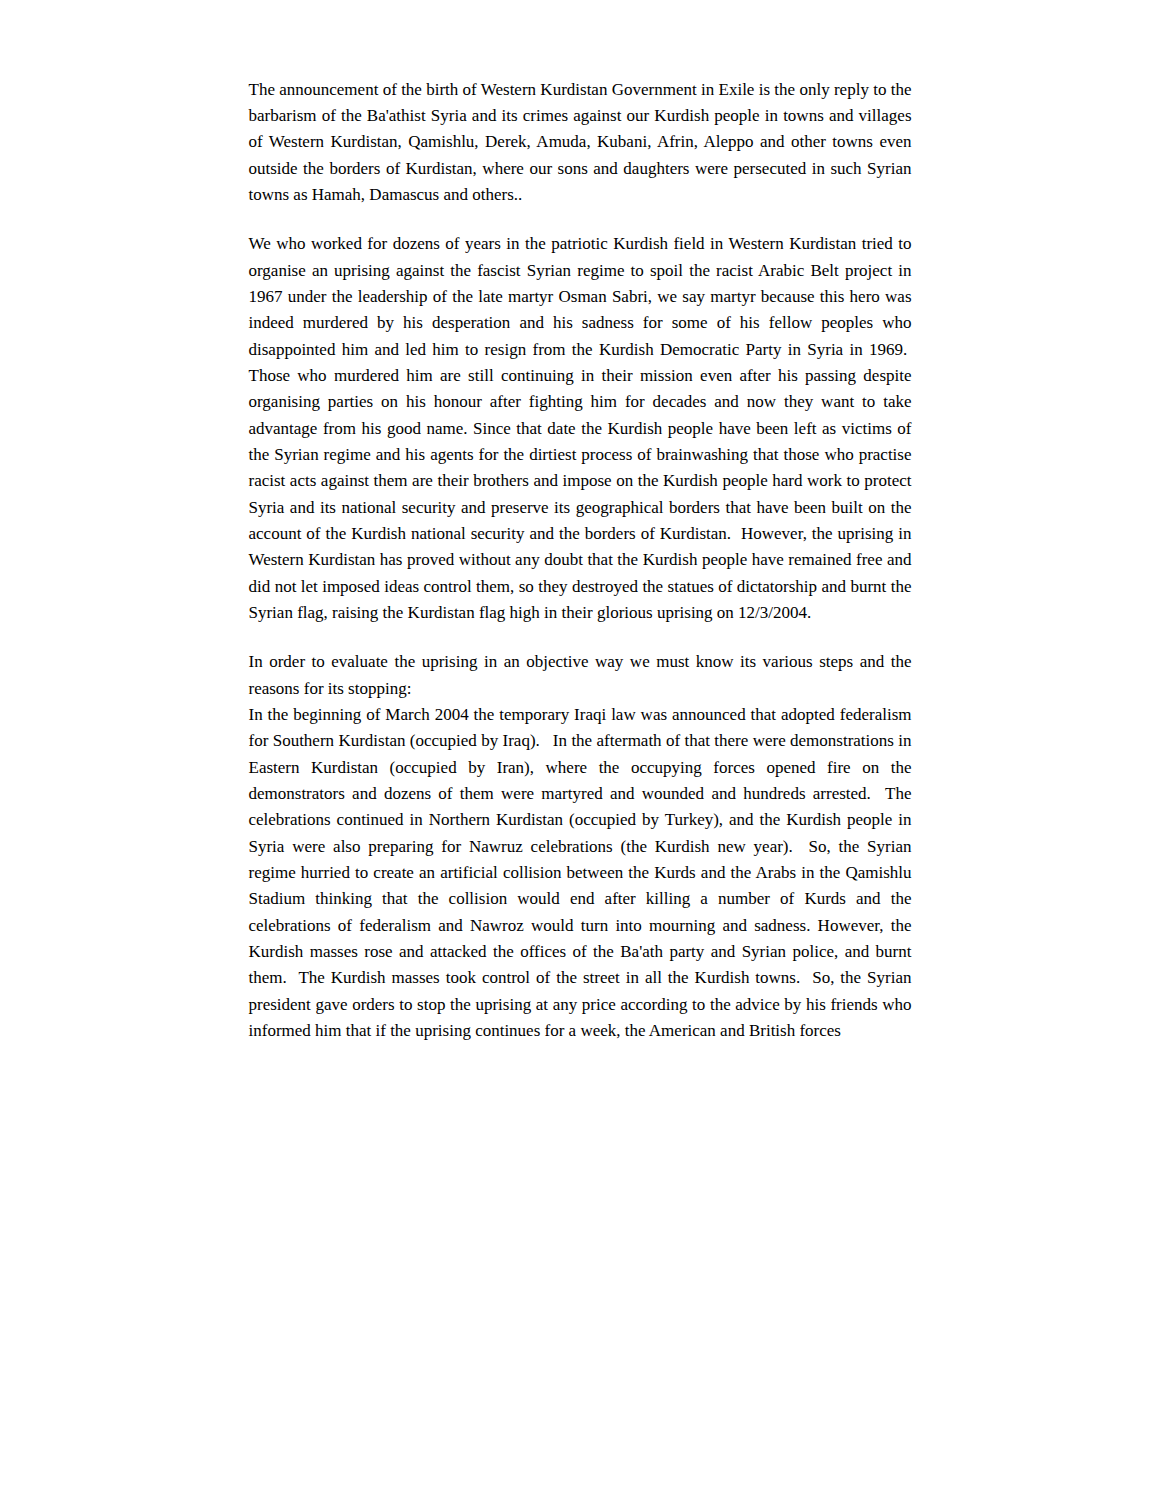The announcement of the birth of Western Kurdistan Government in Exile is the only reply to the barbarism of the Ba'athist Syria and its crimes against our Kurdish people in towns and villages of Western Kurdistan, Qamishlu, Derek, Amuda, Kubani, Afrin, Aleppo and other towns even outside the borders of Kurdistan, where our sons and daughters were persecuted in such Syrian towns as Hamah, Damascus and others..
We who worked for dozens of years in the patriotic Kurdish field in Western Kurdistan tried to organise an uprising against the fascist Syrian regime to spoil the racist Arabic Belt project in 1967 under the leadership of the late martyr Osman Sabri, we say martyr because this hero was indeed murdered by his desperation and his sadness for some of his fellow peoples who disappointed him and led him to resign from the Kurdish Democratic Party in Syria in 1969. Those who murdered him are still continuing in their mission even after his passing despite organising parties on his honour after fighting him for decades and now they want to take advantage from his good name. Since that date the Kurdish people have been left as victims of the Syrian regime and his agents for the dirtiest process of brainwashing that those who practise racist acts against them are their brothers and impose on the Kurdish people hard work to protect Syria and its national security and preserve its geographical borders that have been built on the account of the Kurdish national security and the borders of Kurdistan. However, the uprising in Western Kurdistan has proved without any doubt that the Kurdish people have remained free and did not let imposed ideas control them, so they destroyed the statues of dictatorship and burnt the Syrian flag, raising the Kurdistan flag high in their glorious uprising on 12/3/2004.
In order to evaluate the uprising in an objective way we must know its various steps and the reasons for its stopping:
In the beginning of March 2004 the temporary Iraqi law was announced that adopted federalism for Southern Kurdistan (occupied by Iraq). In the aftermath of that there were demonstrations in Eastern Kurdistan (occupied by Iran), where the occupying forces opened fire on the demonstrators and dozens of them were martyred and wounded and hundreds arrested. The celebrations continued in Northern Kurdistan (occupied by Turkey), and the Kurdish people in Syria were also preparing for Nawruz celebrations (the Kurdish new year). So, the Syrian regime hurried to create an artificial collision between the Kurds and the Arabs in the Qamishlu Stadium thinking that the collision would end after killing a number of Kurds and the celebrations of federalism and Nawroz would turn into mourning and sadness. However, the Kurdish masses rose and attacked the offices of the Ba'ath party and Syrian police, and burnt them. The Kurdish masses took control of the street in all the Kurdish towns. So, the Syrian president gave orders to stop the uprising at any price according to the advice by his friends who informed him that if the uprising continues for a week, the American and British forces